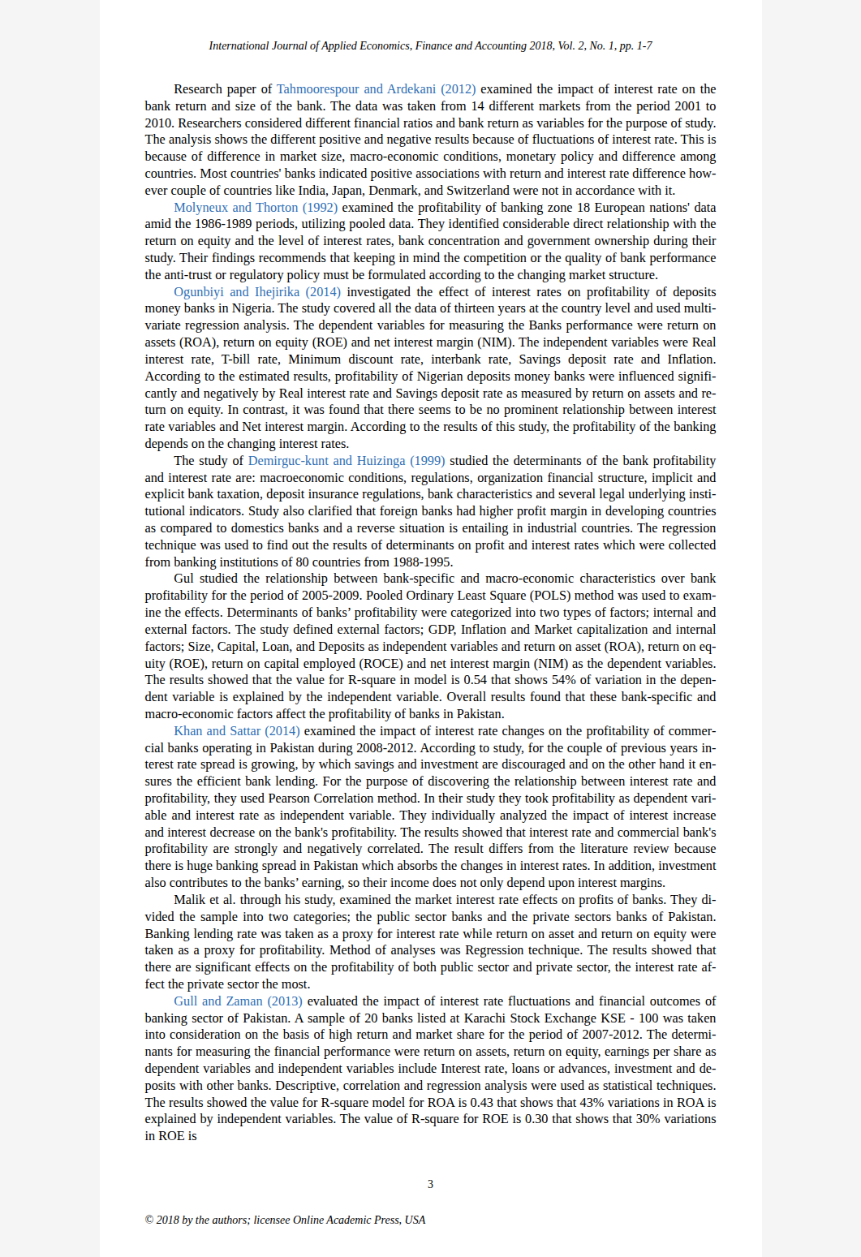International Journal of Applied Economics, Finance and Accounting 2018, Vol. 2, No. 1, pp. 1-7
Research paper of Tahmoorespour and Ardekani (2012) examined the impact of interest rate on the bank return and size of the bank. The data was taken from 14 different markets from the period 2001 to 2010. Researchers considered different financial ratios and bank return as variables for the purpose of study. The analysis shows the different positive and negative results because of fluctuations of interest rate. This is because of difference in market size, macro-economic conditions, monetary policy and difference among countries. Most countries' banks indicated positive associations with return and interest rate difference however couple of countries like India, Japan, Denmark, and Switzerland were not in accordance with it.
Molyneux and Thorton (1992) examined the profitability of banking zone 18 European nations' data amid the 1986-1989 periods, utilizing pooled data. They identified considerable direct relationship with the return on equity and the level of interest rates, bank concentration and government ownership during their study. Their findings recommends that keeping in mind the competition or the quality of bank performance the anti-trust or regulatory policy must be formulated according to the changing market structure.
Ogunbiyi and Ihejirika (2014) investigated the effect of interest rates on profitability of deposits money banks in Nigeria. The study covered all the data of thirteen years at the country level and used multivariate regression analysis. The dependent variables for measuring the Banks performance were return on assets (ROA), return on equity (ROE) and net interest margin (NIM). The independent variables were Real interest rate, T-bill rate, Minimum discount rate, interbank rate, Savings deposit rate and Inflation. According to the estimated results, profitability of Nigerian deposits money banks were influenced significantly and negatively by Real interest rate and Savings deposit rate as measured by return on assets and return on equity. In contrast, it was found that there seems to be no prominent relationship between interest rate variables and Net interest margin. According to the results of this study, the profitability of the banking depends on the changing interest rates.
The study of Demirguc-kunt and Huizinga (1999) studied the determinants of the bank profitability and interest rate are: macroeconomic conditions, regulations, organization financial structure, implicit and explicit bank taxation, deposit insurance regulations, bank characteristics and several legal underlying institutional indicators. Study also clarified that foreign banks had higher profit margin in developing countries as compared to domestics banks and a reverse situation is entailing in industrial countries. The regression technique was used to find out the results of determinants on profit and interest rates which were collected from banking institutions of 80 countries from 1988-1995.
Gul studied the relationship between bank-specific and macro-economic characteristics over bank profitability for the period of 2005-2009. Pooled Ordinary Least Square (POLS) method was used to examine the effects. Determinants of banks’ profitability were categorized into two types of factors; internal and external factors. The study defined external factors; GDP, Inflation and Market capitalization and internal factors; Size, Capital, Loan, and Deposits as independent variables and return on asset (ROA), return on equity (ROE), return on capital employed (ROCE) and net interest margin (NIM) as the dependent variables. The results showed that the value for R-square in model is 0.54 that shows 54% of variation in the dependent variable is explained by the independent variable. Overall results found that these bank-specific and macro-economic factors affect the profitability of banks in Pakistan.
Khan and Sattar (2014) examined the impact of interest rate changes on the profitability of commercial banks operating in Pakistan during 2008-2012. According to study, for the couple of previous years interest rate spread is growing, by which savings and investment are discouraged and on the other hand it ensures the efficient bank lending. For the purpose of discovering the relationship between interest rate and profitability, they used Pearson Correlation method. In their study they took profitability as dependent variable and interest rate as independent variable. They individually analyzed the impact of interest increase and interest decrease on the bank's profitability. The results showed that interest rate and commercial bank's profitability are strongly and negatively correlated. The result differs from the literature review because there is huge banking spread in Pakistan which absorbs the changes in interest rates. In addition, investment also contributes to the banks’ earning, so their income does not only depend upon interest margins.
Malik et al. through his study, examined the market interest rate effects on profits of banks. They divided the sample into two categories; the public sector banks and the private sectors banks of Pakistan. Banking lending rate was taken as a proxy for interest rate while return on asset and return on equity were taken as a proxy for profitability. Method of analyses was Regression technique. The results showed that there are significant effects on the profitability of both public sector and private sector, the interest rate affect the private sector the most.
Gull and Zaman (2013) evaluated the impact of interest rate fluctuations and financial outcomes of banking sector of Pakistan. A sample of 20 banks listed at Karachi Stock Exchange KSE - 100 was taken into consideration on the basis of high return and market share for the period of 2007-2012. The determinants for measuring the financial performance were return on assets, return on equity, earnings per share as dependent variables and independent variables include Interest rate, loans or advances, investment and deposits with other banks. Descriptive, correlation and regression analysis were used as statistical techniques. The results showed the value for R-square model for ROA is 0.43 that shows that 43% variations in ROA is explained by independent variables. The value of R-square for ROE is 0.30 that shows that 30% variations in ROE is
3
© 2018 by the authors; licensee Online Academic Press, USA